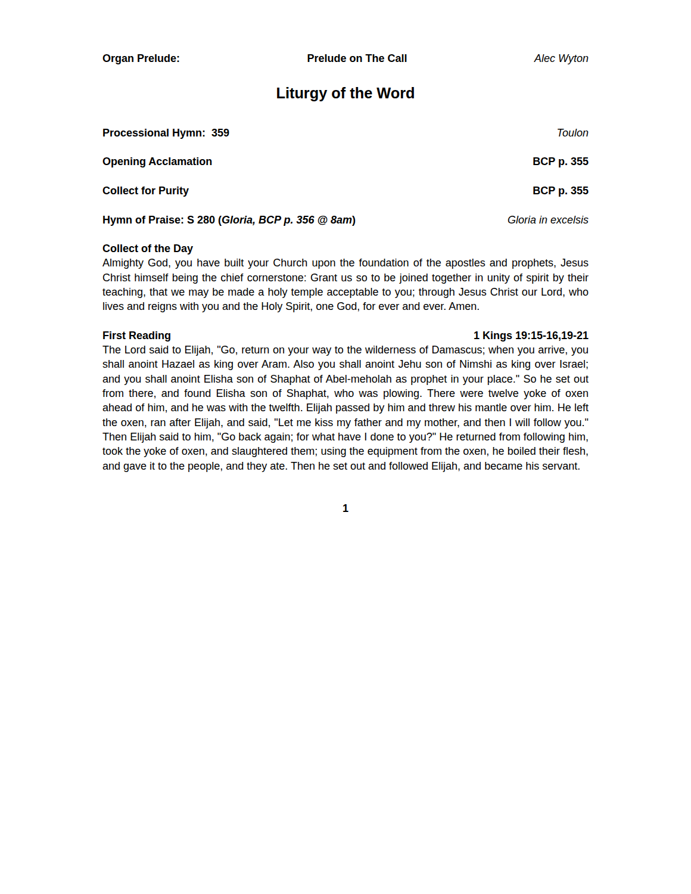Organ Prelude: Prelude on The Call Alec Wyton
Liturgy of the Word
Processional Hymn: 359 Toulon
Opening Acclamation BCP p. 355
Collect for Purity BCP p. 355
Hymn of Praise: S 280 (Gloria, BCP p. 356 @ 8am) Gloria in excelsis
Collect of the Day
Almighty God, you have built your Church upon the foundation of the apostles and prophets, Jesus Christ himself being the chief cornerstone: Grant us so to be joined together in unity of spirit by their teaching, that we may be made a holy temple acceptable to you; through Jesus Christ our Lord, who lives and reigns with you and the Holy Spirit, one God, for ever and ever. Amen.
First Reading 1 Kings 19:15-16,19-21
The Lord said to Elijah, "Go, return on your way to the wilderness of Damascus; when you arrive, you shall anoint Hazael as king over Aram. Also you shall anoint Jehu son of Nimshi as king over Israel; and you shall anoint Elisha son of Shaphat of Abel-meholah as prophet in your place." So he set out from there, and found Elisha son of Shaphat, who was plowing. There were twelve yoke of oxen ahead of him, and he was with the twelfth. Elijah passed by him and threw his mantle over him. He left the oxen, ran after Elijah, and said, "Let me kiss my father and my mother, and then I will follow you." Then Elijah said to him, "Go back again; for what have I done to you?" He returned from following him, took the yoke of oxen, and slaughtered them; using the equipment from the oxen, he boiled their flesh, and gave it to the people, and they ate. Then he set out and followed Elijah, and became his servant.
1